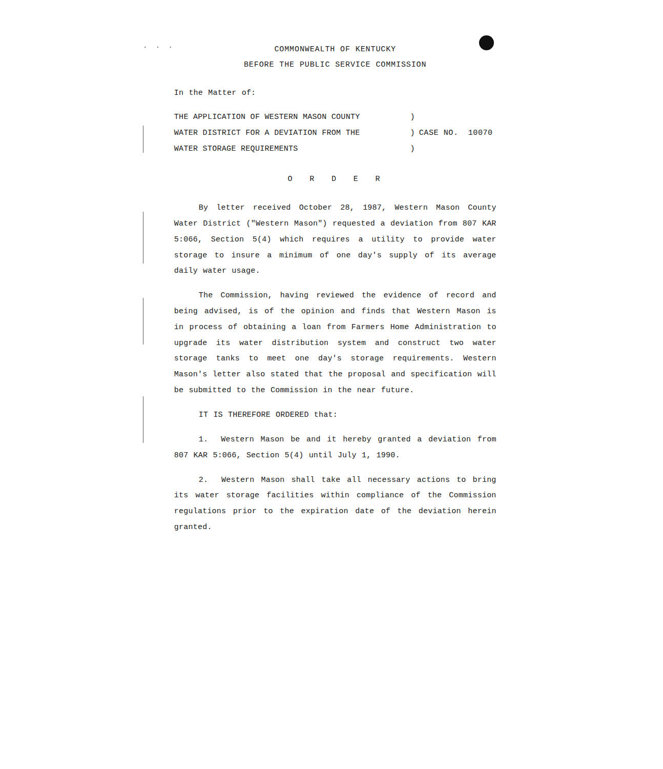. . .
COMMONWEALTH OF KENTUCKY
BEFORE THE PUBLIC SERVICE COMMISSION
In the Matter of:
| THE APPLICATION OF WESTERN MASON COUNTY | ) | |
| WATER DISTRICT FOR A DEVIATION FROM THE | ) | CASE NO. 10070 |
| WATER STORAGE REQUIREMENTS | ) | |
O R D E R
By letter received October 28, 1987, Western Mason County Water District ("Western Mason") requested a deviation from 807 KAR 5:066, Section 5(4) which requires a utility to provide water storage to insure a minimum of one day's supply of its average daily water usage.
The Commission, having reviewed the evidence of record and being advised, is of the opinion and finds that Western Mason is in process of obtaining a loan from Farmers Home Administration to upgrade its water distribution system and construct two water storage tanks to meet one day's storage requirements. Western Mason's letter also stated that the proposal and specification will be submitted to the Commission in the near future.
IT IS THEREFORE ORDERED that:
1. Western Mason be and it hereby granted a deviation from 807 KAR 5:066, Section 5(4) until July 1, 1990.
2. Western Mason shall take all necessary actions to bring its water storage facilities within compliance of the Commission regulations prior to the expiration date of the deviation herein granted.